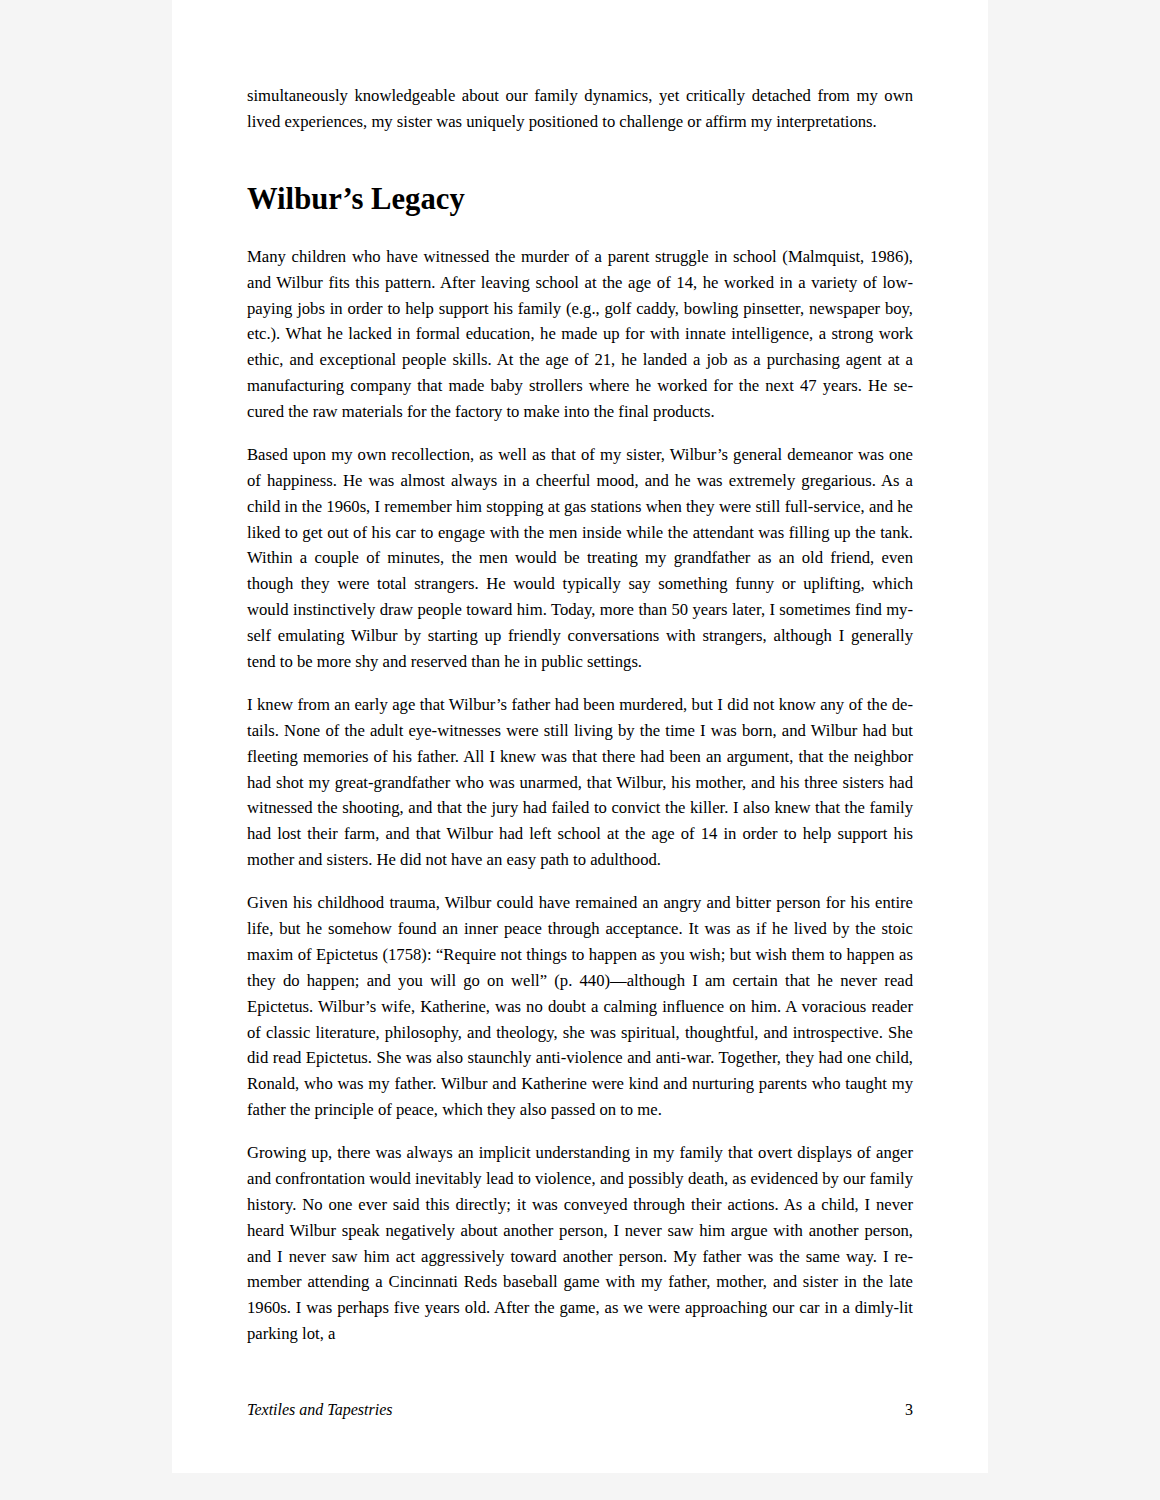simultaneously knowledgeable about our family dynamics, yet critically detached from my own lived experiences, my sister was uniquely positioned to challenge or affirm my interpretations.
Wilbur’s Legacy
Many children who have witnessed the murder of a parent struggle in school (Malmquist, 1986), and Wilbur fits this pattern. After leaving school at the age of 14, he worked in a variety of low-paying jobs in order to help support his family (e.g., golf caddy, bowling pinsetter, newspaper boy, etc.). What he lacked in formal education, he made up for with innate intelligence, a strong work ethic, and exceptional people skills. At the age of 21, he landed a job as a purchasing agent at a manufacturing company that made baby strollers where he worked for the next 47 years. He secured the raw materials for the factory to make into the final products.
Based upon my own recollection, as well as that of my sister, Wilbur’s general demeanor was one of happiness. He was almost always in a cheerful mood, and he was extremely gregarious. As a child in the 1960s, I remember him stopping at gas stations when they were still full-service, and he liked to get out of his car to engage with the men inside while the attendant was filling up the tank. Within a couple of minutes, the men would be treating my grandfather as an old friend, even though they were total strangers. He would typically say something funny or uplifting, which would instinctively draw people toward him. Today, more than 50 years later, I sometimes find myself emulating Wilbur by starting up friendly conversations with strangers, although I generally tend to be more shy and reserved than he in public settings.
I knew from an early age that Wilbur’s father had been murdered, but I did not know any of the details. None of the adult eye-witnesses were still living by the time I was born, and Wilbur had but fleeting memories of his father. All I knew was that there had been an argument, that the neighbor had shot my great-grandfather who was unarmed, that Wilbur, his mother, and his three sisters had witnessed the shooting, and that the jury had failed to convict the killer. I also knew that the family had lost their farm, and that Wilbur had left school at the age of 14 in order to help support his mother and sisters. He did not have an easy path to adulthood.
Given his childhood trauma, Wilbur could have remained an angry and bitter person for his entire life, but he somehow found an inner peace through acceptance. It was as if he lived by the stoic maxim of Epictetus (1758): “Require not things to happen as you wish; but wish them to happen as they do happen; and you will go on well” (p. 440)—although I am certain that he never read Epictetus. Wilbur’s wife, Katherine, was no doubt a calming influence on him. A voracious reader of classic literature, philosophy, and theology, she was spiritual, thoughtful, and introspective. She did read Epictetus. She was also staunchly anti-violence and anti-war. Together, they had one child, Ronald, who was my father. Wilbur and Katherine were kind and nurturing parents who taught my father the principle of peace, which they also passed on to me.
Growing up, there was always an implicit understanding in my family that overt displays of anger and confrontation would inevitably lead to violence, and possibly death, as evidenced by our family history. No one ever said this directly; it was conveyed through their actions. As a child, I never heard Wilbur speak negatively about another person, I never saw him argue with another person, and I never saw him act aggressively toward another person. My father was the same way. I remember attending a Cincinnati Reds baseball game with my father, mother, and sister in the late 1960s. I was perhaps five years old. After the game, as we were approaching our car in a dimly-lit parking lot, a
Textiles and Tapestries 3